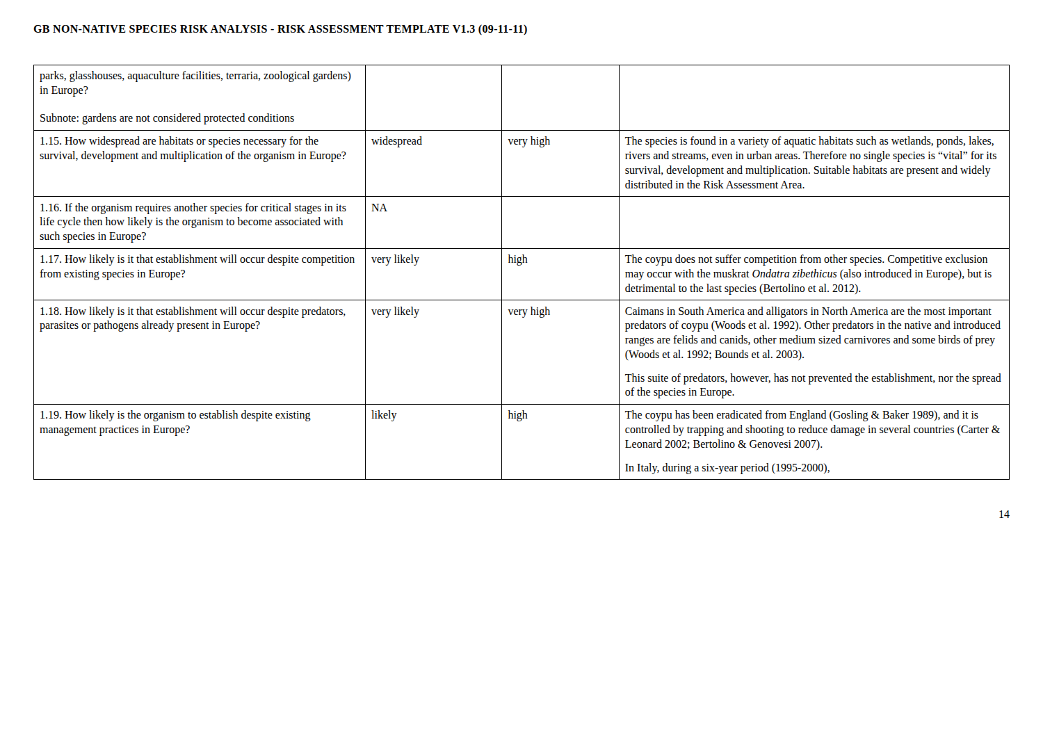GB NON-NATIVE SPECIES RISK ANALYSIS - RISK ASSESSMENT TEMPLATE V1.3 (09-11-11)
| parks, glasshouses, aquaculture facilities, terraria, zoological gardens) in Europe? Subnote: gardens are not considered protected conditions | | | |
| 1.15. How widespread are habitats or species necessary for the survival, development and multiplication of the organism in Europe? | widespread | very high | The species is found in a variety of aquatic habitats such as wetlands, ponds, lakes, rivers and streams, even in urban areas. Therefore no single species is “vital” for its survival, development and multiplication. Suitable habitats are present and widely distributed in the Risk Assessment Area. |
| 1.16. If the organism requires another species for critical stages in its life cycle then how likely is the organism to become associated with such species in Europe? | NA | | |
| 1.17. How likely is it that establishment will occur despite competition from existing species in Europe? | very likely | high | The coypu does not suffer competition from other species. Competitive exclusion may occur with the muskrat Ondatra zibethicus (also introduced in Europe), but is detrimental to the last species (Bertolino et al. 2012). |
| 1.18. How likely is it that establishment will occur despite predators, parasites or pathogens already present in Europe? | very likely | very high | Caimans in South America and alligators in North America are the most important predators of coypu (Woods et al. 1992). Other predators in the native and introduced ranges are felids and canids, other medium sized carnivores and some birds of prey (Woods et al. 1992; Bounds et al. 2003). This suite of predators, however, has not prevented the establishment, nor the spread of the species in Europe. |
| 1.19. How likely is the organism to establish despite existing management practices in Europe? | likely | high | The coypu has been eradicated from England (Gosling & Baker 1989), and it is controlled by trapping and shooting to reduce damage in several countries (Carter & Leonard 2002; Bertolino & Genovesi 2007). In Italy, during a six-year period (1995-2000), |
14